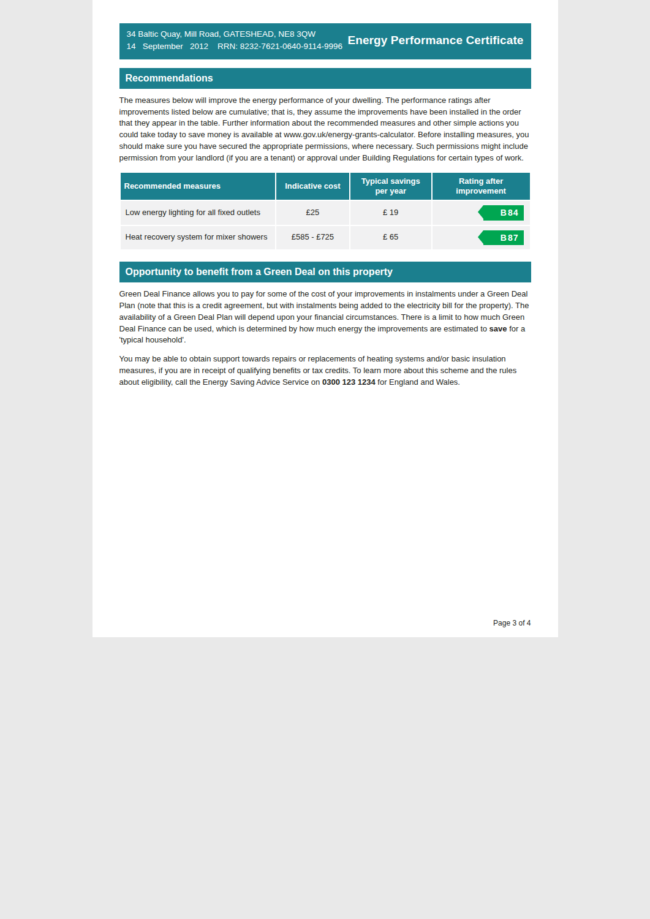Energy Performance Certificate
34 Baltic Quay, Mill Road, GATESHEAD, NE8 3QW
14 September 2012 RRN: 8232-7621-0640-9114-9996
Recommendations
The measures below will improve the energy performance of your dwelling. The performance ratings after improvements listed below are cumulative; that is, they assume the improvements have been installed in the order that they appear in the table. Further information about the recommended measures and other simple actions you could take today to save money is available at www.gov.uk/energy-grants-calculator. Before installing measures, you should make sure you have secured the appropriate permissions, where necessary. Such permissions might include permission from your landlord (if you are a tenant) or approval under Building Regulations for certain types of work.
| Recommended measures | Indicative cost | Typical savings per year | Rating after improvement |
| --- | --- | --- | --- |
| Low energy lighting for all fixed outlets | £25 | £ 19 | B 84 |
| Heat recovery system for mixer showers | £585 - £725 | £ 65 | B 87 |
Opportunity to benefit from a Green Deal on this property
Green Deal Finance allows you to pay for some of the cost of your improvements in instalments under a Green Deal Plan (note that this is a credit agreement, but with instalments being added to the electricity bill for the property). The availability of a Green Deal Plan will depend upon your financial circumstances. There is a limit to how much Green Deal Finance can be used, which is determined by how much energy the improvements are estimated to save for a 'typical household'.
You may be able to obtain support towards repairs or replacements of heating systems and/or basic insulation measures, if you are in receipt of qualifying benefits or tax credits. To learn more about this scheme and the rules about eligibility, call the Energy Saving Advice Service on 0300 123 1234 for England and Wales.
Page 3 of 4